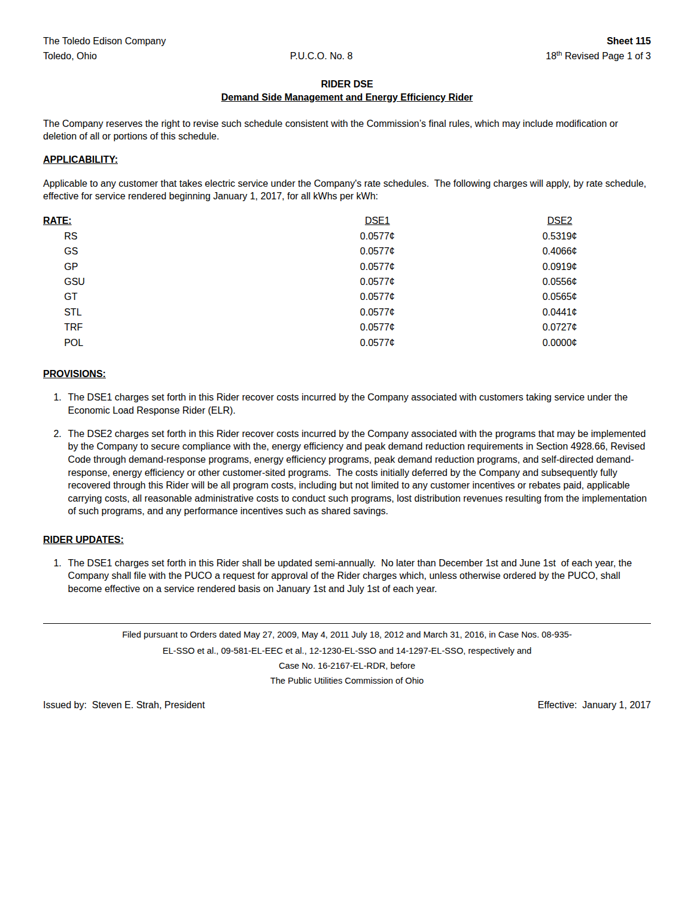The Toledo Edison Company
Sheet 115
Toledo, Ohio
P.U.C.O. No. 8
18th Revised Page 1 of 3
RIDER DSE Demand Side Management and Energy Efficiency Rider
The Company reserves the right to revise such schedule consistent with the Commission’s final rules, which may include modification or deletion of all or portions of this schedule.
APPLICABILITY:
Applicable to any customer that takes electric service under the Company's rate schedules. The following charges will apply, by rate schedule, effective for service rendered beginning January 1, 2017, for all kWhs per kWh:
| RATE: | DSE1 | DSE2 |
| --- | --- | --- |
| RS | 0.0577¢ | 0.5319¢ |
| GS | 0.0577¢ | 0.4066¢ |
| GP | 0.0577¢ | 0.0919¢ |
| GSU | 0.0577¢ | 0.0556¢ |
| GT | 0.0577¢ | 0.0565¢ |
| STL | 0.0577¢ | 0.0441¢ |
| TRF | 0.0577¢ | 0.0727¢ |
| POL | 0.0577¢ | 0.0000¢ |
PROVISIONS:
The DSE1 charges set forth in this Rider recover costs incurred by the Company associated with customers taking service under the Economic Load Response Rider (ELR).
The DSE2 charges set forth in this Rider recover costs incurred by the Company associated with the programs that may be implemented by the Company to secure compliance with the, energy efficiency and peak demand reduction requirements in Section 4928.66, Revised Code through demand-response programs, energy efficiency programs, peak demand reduction programs, and self-directed demand-response, energy efficiency or other customer-sited programs. The costs initially deferred by the Company and subsequently fully recovered through this Rider will be all program costs, including but not limited to any customer incentives or rebates paid, applicable carrying costs, all reasonable administrative costs to conduct such programs, lost distribution revenues resulting from the implementation of such programs, and any performance incentives such as shared savings.
RIDER UPDATES:
The DSE1 charges set forth in this Rider shall be updated semi-annually. No later than December 1st and June 1st of each year, the Company shall file with the PUCO a request for approval of the Rider charges which, unless otherwise ordered by the PUCO, shall become effective on a service rendered basis on January 1st and July 1st of each year.
Filed pursuant to Orders dated May 27, 2009, May 4, 2011 July 18, 2012 and March 31, 2016, in Case Nos. 08-935-
EL-SSO et al., 09-581-EL-EEC et al., 12-1230-EL-SSO and 14-1297-EL-SSO, respectively and
Case No. 16-2167-EL-RDR, before
The Public Utilities Commission of Ohio
Issued by: Steven E. Strah, President
Effective: January 1, 2017